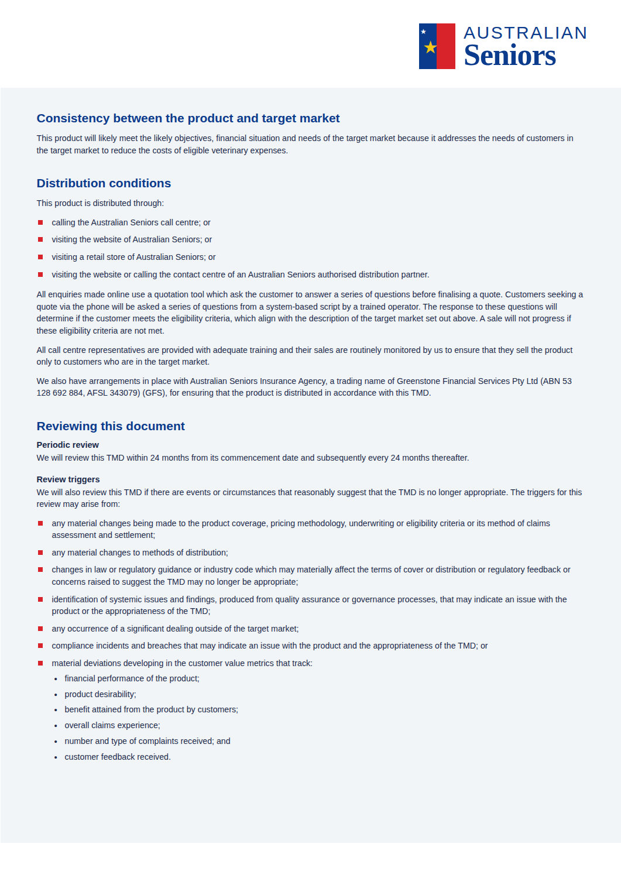★
★
Australian
Seniors
Consistency between the product and target market
This product will likely meet the likely objectives, financial situation and needs of the target market because it addresses the needs of customers in the target market to reduce the costs of eligible veterinary expenses.
Distribution conditions
This product is distributed through:
calling the Australian Seniors call centre; or
visiting the website of Australian Seniors; or
visiting a retail store of Australian Seniors; or
visiting the website or calling the contact centre of an Australian Seniors authorised distribution partner.
All enquiries made online use a quotation tool which ask the customer to answer a series of questions before finalising a quote. Customers seeking a quote via the phone will be asked a series of questions from a system-based script by a trained operator. The response to these questions will determine if the customer meets the eligibility criteria, which align with the description of the target market set out above. A sale will not progress if these eligibility criteria are not met.
All call centre representatives are provided with adequate training and their sales are routinely monitored by us to ensure that they sell the product only to customers who are in the target market.
We also have arrangements in place with Australian Seniors Insurance Agency, a trading name of Greenstone Financial Services Pty Ltd (ABN 53 128 692 884, AFSL 343079) (GFS), for ensuring that the product is distributed in accordance with this TMD.
Reviewing this document
Periodic review
We will review this TMD within 24 months from its commencement date and subsequently every 24 months thereafter.
Review triggers
We will also review this TMD if there are events or circumstances that reasonably suggest that the TMD is no longer appropriate. The triggers for this review may arise from:
any material changes being made to the product coverage, pricing methodology, underwriting or eligibility criteria or its method of claims assessment and settlement;
any material changes to methods of distribution;
changes in law or regulatory guidance or industry code which may materially affect the terms of cover or distribution or regulatory feedback or concerns raised to suggest the TMD may no longer be appropriate;
identification of systemic issues and findings, produced from quality assurance or governance processes, that may indicate an issue with the product or the appropriateness of the TMD;
any occurrence of a significant dealing outside of the target market;
compliance incidents and breaches that may indicate an issue with the product and the appropriateness of the TMD; or
material deviations developing in the customer value metrics that track:
financial performance of the product;
product desirability;
benefit attained from the product by customers;
overall claims experience;
number and type of complaints received; and
customer feedback received.